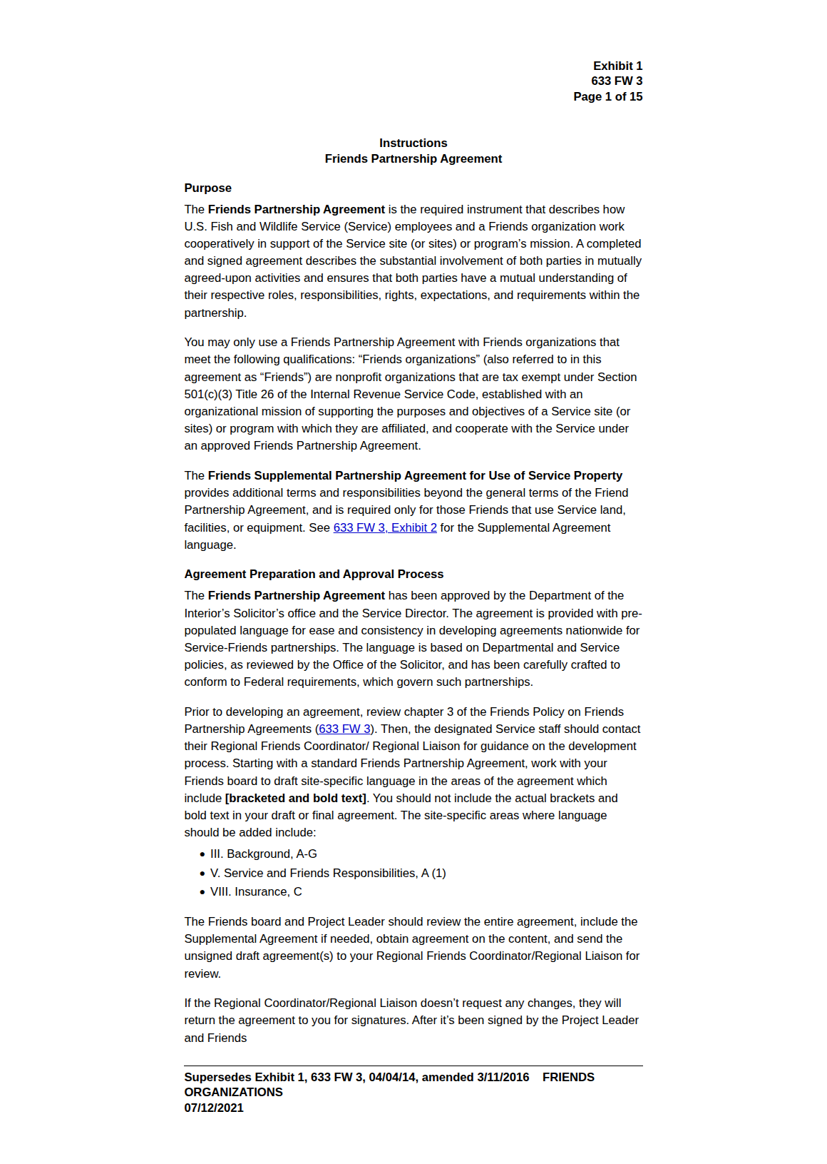Exhibit 1
633 FW 3
Page 1 of 15
Instructions
Friends Partnership Agreement
Purpose
The Friends Partnership Agreement is the required instrument that describes how U.S. Fish and Wildlife Service (Service) employees and a Friends organization work cooperatively in support of the Service site (or sites) or program’s mission. A completed and signed agreement describes the substantial involvement of both parties in mutually agreed-upon activities and ensures that both parties have a mutual understanding of their respective roles, responsibilities, rights, expectations, and requirements within the partnership.
You may only use a Friends Partnership Agreement with Friends organizations that meet the following qualifications: “Friends organizations” (also referred to in this agreement as “Friends”) are nonprofit organizations that are tax exempt under Section 501(c)(3) Title 26 of the Internal Revenue Service Code, established with an organizational mission of supporting the purposes and objectives of a Service site (or sites) or program with which they are affiliated, and cooperate with the Service under an approved Friends Partnership Agreement.
The Friends Supplemental Partnership Agreement for Use of Service Property provides additional terms and responsibilities beyond the general terms of the Friend Partnership Agreement, and is required only for those Friends that use Service land, facilities, or equipment. See 633 FW 3, Exhibit 2 for the Supplemental Agreement language.
Agreement Preparation and Approval Process
The Friends Partnership Agreement has been approved by the Department of the Interior’s Solicitor’s office and the Service Director. The agreement is provided with pre-populated language for ease and consistency in developing agreements nationwide for Service-Friends partnerships. The language is based on Departmental and Service policies, as reviewed by the Office of the Solicitor, and has been carefully crafted to conform to Federal requirements, which govern such partnerships.
Prior to developing an agreement, review chapter 3 of the Friends Policy on Friends Partnership Agreements (633 FW 3). Then, the designated Service staff should contact their Regional Friends Coordinator/ Regional Liaison for guidance on the development process. Starting with a standard Friends Partnership Agreement, work with your Friends board to draft site-specific language in the areas of the agreement which include [bracketed and bold text]. You should not include the actual brackets and bold text in your draft or final agreement. The site-specific areas where language should be added include:
III. Background, A-G
V. Service and Friends Responsibilities, A (1)
VIII. Insurance, C
The Friends board and Project Leader should review the entire agreement, include the Supplemental Agreement if needed, obtain agreement on the content, and send the unsigned draft agreement(s) to your Regional Friends Coordinator/Regional Liaison for review.
If the Regional Coordinator/Regional Liaison doesn’t request any changes, they will return the agreement to you for signatures. After it’s been signed by the Project Leader and Friends
Supersedes Exhibit 1, 633 FW 3, 04/04/14, amended 3/11/2016 FRIENDS ORGANIZATIONS
07/12/2021